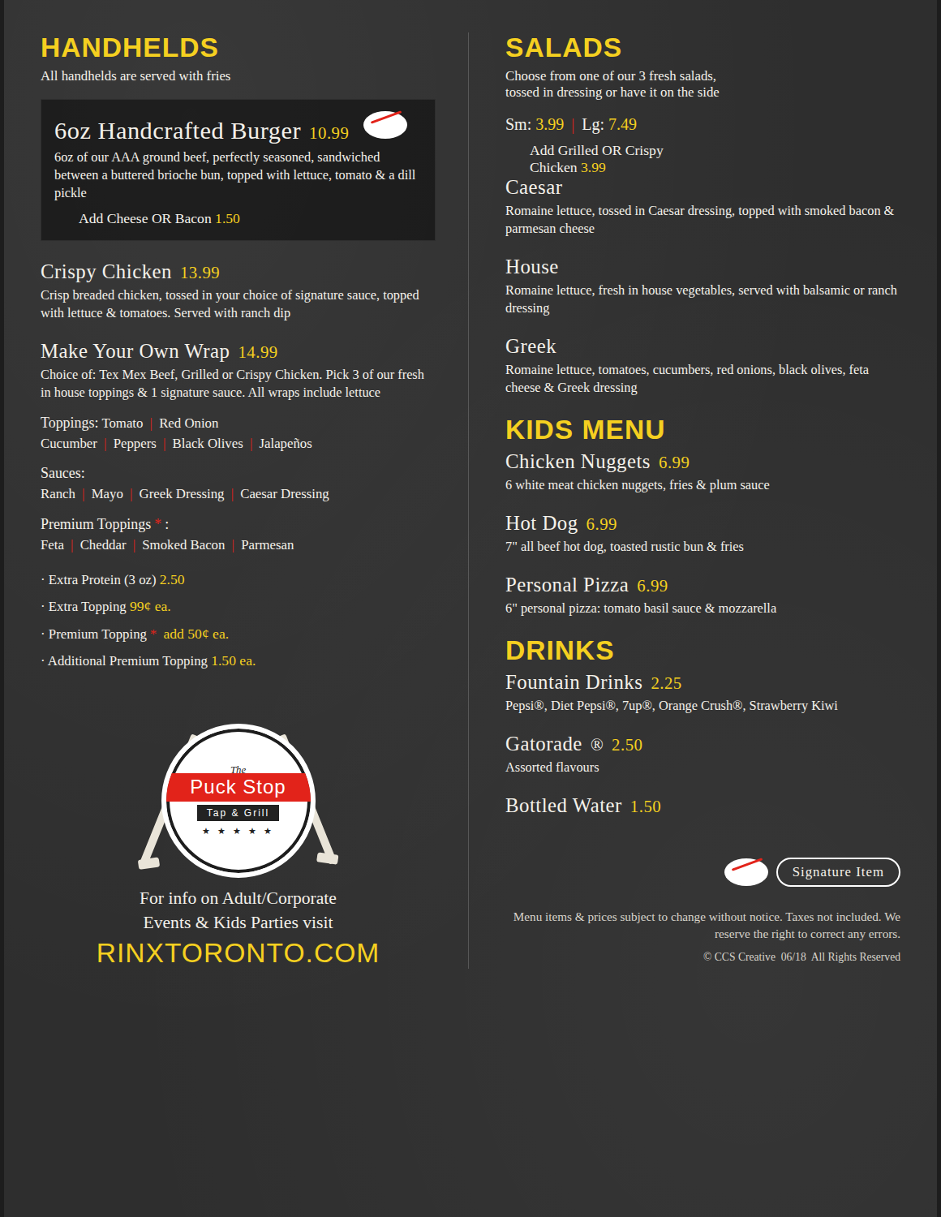Handhelds
All handhelds are served with fries
6oz Handcrafted Burger 10.99
6oz of our AAA ground beef, perfectly seasoned, sandwiched between a buttered brioche bun, topped with lettuce, tomato & a dill pickle
Add Cheese OR Bacon 1.50
Crispy Chicken 13.99
Crisp breaded chicken, tossed in your choice of signature sauce, topped with lettuce & tomatoes. Served with ranch dip
Make Your Own Wrap 14.99
Choice of: Tex Mex Beef, Grilled or Crispy Chicken. Pick 3 of our fresh in house toppings & 1 signature sauce. All wraps include lettuce
Toppings: Tomato | Red Onion
Cucumber | Peppers | Black Olives | Jalapeños
Sauces:
Ranch | Mayo | Greek Dressing | Caesar Dressing
Premium Toppings*:
Feta | Cheddar | Smoked Bacon | Parmesan
Extra Protein (3 oz) 2.50
Extra Topping 99¢ ea.
Premium Topping* add 50¢ ea.
Additional Premium Topping 1.50 ea.
The Puck Stop Tap & Grill ★ ★ ★ ★ ★
For info on Adult/Corporate
Events & Kids Parties visit
RINXTORONTO.COM
Salads
Choose from one of our 3 fresh salads,
tossed in dressing or have it on the side
Sm: 3.99 | Lg: 7.49
Add Grilled OR Crispy
Chicken 3.99
Caesar
Romaine lettuce, tossed in Caesar dressing, topped with smoked bacon & parmesan cheese
House
Romaine lettuce, fresh in house vegetables, served with balsamic or ranch dressing
Greek
Romaine lettuce, tomatoes, cucumbers, red onions, black olives, feta cheese & Greek dressing
Kids Menu
Chicken Nuggets 6.99
6 white meat chicken nuggets, fries & plum sauce
Hot Dog 6.99
7" all beef hot dog, toasted rustic bun & fries
Personal Pizza 6.99
6" personal pizza: tomato basil sauce & mozzarella
Drinks
Fountain Drinks 2.25
Pepsi®, Diet Pepsi®, 7up®, Orange Crush®, Strawberry Kiwi
Gatorade® 2.50
Assorted flavours
Bottled Water 1.50
Signature Item
Menu items & prices subject to change without notice. Taxes not included. We reserve the right to correct any errors. © CCS Creative 06/18 All Rights Reserved